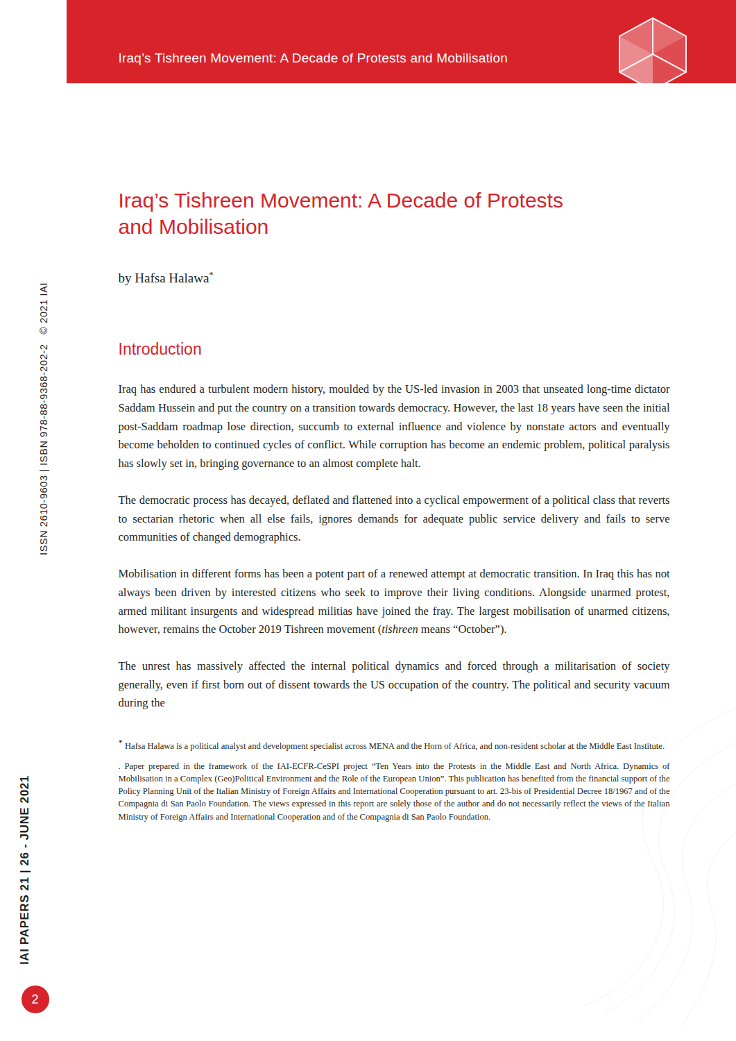ISSN 2610-9603 | ISBN 978-88-9368-202-2 © 2021 IAI
IAI PAPERS 21 | 26 - JUNE 2021
2
Iraq’s Tishreen Movement: A Decade of Protests and Mobilisation
Iraq’s Tishreen Movement: A Decade of Protests
and Mobilisation
by Hafsa Halawa*
Introduction
Iraq has endured a turbulent modern history, moulded by the US-led invasion in 2003 that unseated long-time dictator Saddam Hussein and put the country on a transition towards democracy. However, the last 18 years have seen the initial post-Saddam roadmap lose direction, succumb to external influence and violence by nonstate actors and eventually become beholden to continued cycles of conflict. While corruption has become an endemic problem, political paralysis has slowly set in, bringing governance to an almost complete halt.
The democratic process has decayed, deflated and flattened into a cyclical empowerment of a political class that reverts to sectarian rhetoric when all else fails, ignores demands for adequate public service delivery and fails to serve communities of changed demographics.
Mobilisation in different forms has been a potent part of a renewed attempt at democratic transition. In Iraq this has not always been driven by interested citizens who seek to improve their living conditions. Alongside unarmed protest, armed militant insurgents and widespread militias have joined the fray. The largest mobilisation of unarmed citizens, however, remains the October 2019 Tishreen movement (tishreen means “October”).
The unrest has massively affected the internal political dynamics and forced through a militarisation of society generally, even if first born out of dissent towards the US occupation of the country. The political and security vacuum during the
* Hafsa Halawa is a political analyst and development specialist across MENA and the Horn of Africa, and non-resident scholar at the Middle East Institute.
. Paper prepared in the framework of the IAI-ECFR-CeSPI project “Ten Years into the Protests in the Middle East and North Africa. Dynamics of Mobilisation in a Complex (Geo)Political Environment and the Role of the European Union”. This publication has benefited from the financial support of the Policy Planning Unit of the Italian Ministry of Foreign Affairs and International Cooperation pursuant to art. 23-bis of Presidential Decree 18/1967 and of the Compagnia di San Paolo Foundation. The views expressed in this report are solely those of the author and do not necessarily reflect the views of the Italian Ministry of Foreign Affairs and International Cooperation and of the Compagnia di San Paolo Foundation.